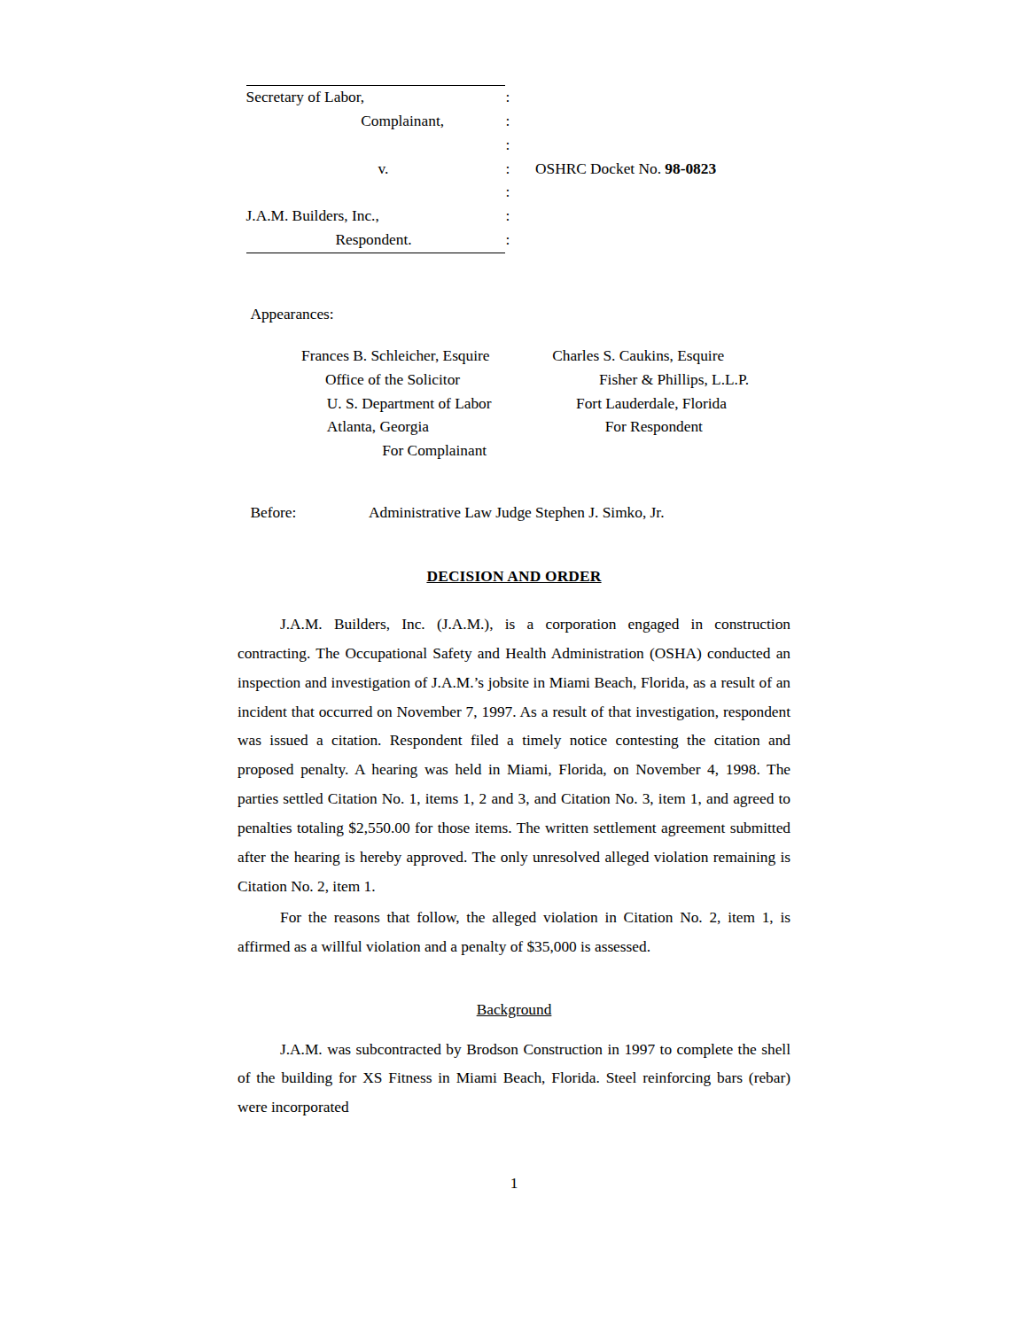| Secretary of Labor, | : | |
| Complainant, | : | |
| | : | |
| v. | : | OSHRC Docket No. 98-0823 |
| | : | |
| J.A.M. Builders, Inc., | : | |
| Respondent. | : | |
Appearances:
| Frances B. Schleicher, Esquire | Charles S. Caukins, Esquire |
| Office of the Solicitor | Fisher & Phillips, L.L.P. |
| U. S. Department of Labor | Fort Lauderdale, Florida |
| Atlanta, Georgia | For Respondent |
| For Complainant | |
Before: Administrative Law Judge Stephen J. Simko, Jr.
DECISION AND ORDER
J.A.M. Builders, Inc. (J.A.M.), is a corporation engaged in construction contracting. The Occupational Safety and Health Administration (OSHA) conducted an inspection and investigation of J.A.M.’s jobsite in Miami Beach, Florida, as a result of an incident that occurred on November 7, 1997. As a result of that investigation, respondent was issued a citation. Respondent filed a timely notice contesting the citation and proposed penalty. A hearing was held in Miami, Florida, on November 4, 1998. The parties settled Citation No. 1, items 1, 2 and 3, and Citation No. 3, item 1, and agreed to penalties totaling $2,550.00 for those items. The written settlement agreement submitted after the hearing is hereby approved. The only unresolved alleged violation remaining is Citation No. 2, item 1.
For the reasons that follow, the alleged violation in Citation No. 2, item 1, is affirmed as a willful violation and a penalty of $35,000 is assessed.
Background
J.A.M. was subcontracted by Brodson Construction in 1997 to complete the shell of the building for XS Fitness in Miami Beach, Florida. Steel reinforcing bars (rebar) were incorporated
1